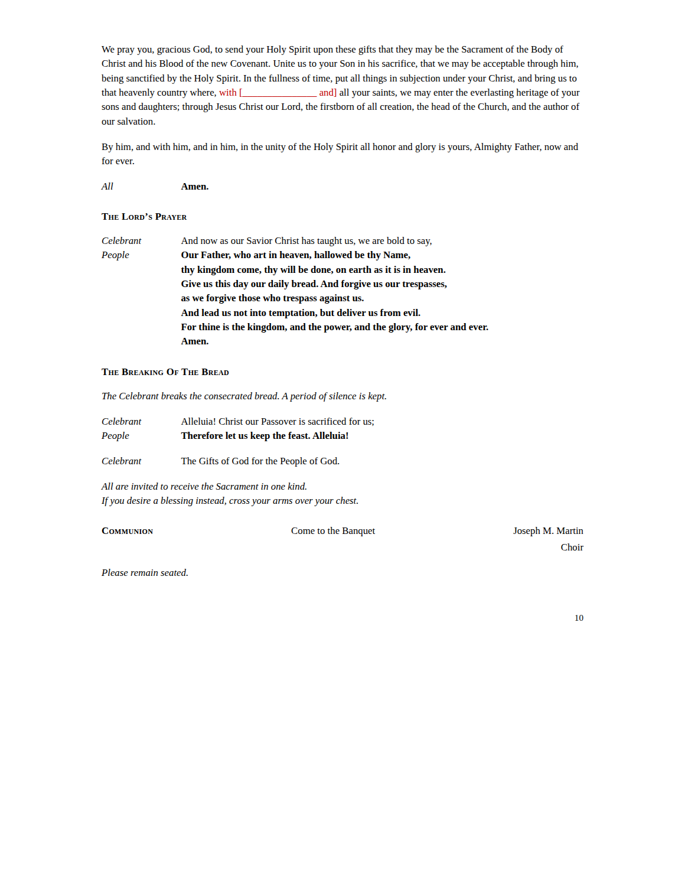We pray you, gracious God, to send your Holy Spirit upon these gifts that they may be the Sacrament of the Body of Christ and his Blood of the new Covenant. Unite us to your Son in his sacrifice, that we may be acceptable through him, being sanctified by the Holy Spirit. In the fullness of time, put all things in subjection under your Christ, and bring us to that heavenly country where, with [_______________ and] all your saints, we may enter the everlasting heritage of your sons and daughters; through Jesus Christ our Lord, the firstborn of all creation, the head of the Church, and the author of our salvation.
By him, and with him, and in him, in the unity of the Holy Spirit all honor and glory is yours, Almighty Father, now and for ever.
All
Amen.
The Lord’s Prayer
Celebrant
And now as our Savior Christ has taught us, we are bold to say,
People
Our Father, who art in heaven, hallowed be thy Name, thy kingdom come, thy will be done, on earth as it is in heaven. Give us this day our daily bread. And forgive us our trespasses, as we forgive those who trespass against us. And lead us not into temptation, but deliver us from evil. For thine is the kingdom, and the power, and the glory, for ever and ever. Amen.
The Breaking Of The Bread
The Celebrant breaks the consecrated bread. A period of silence is kept.
Celebrant
Alleluia! Christ our Passover is sacrificed for us;
People
Therefore let us keep the feast. Alleluia!
Celebrant
The Gifts of God for the People of God.
All are invited to receive the Sacrament in one kind.
If you desire a blessing instead, cross your arms over your chest.
Communion
Come to the Banquet
Joseph M. Martin
Choir
Please remain seated.
10